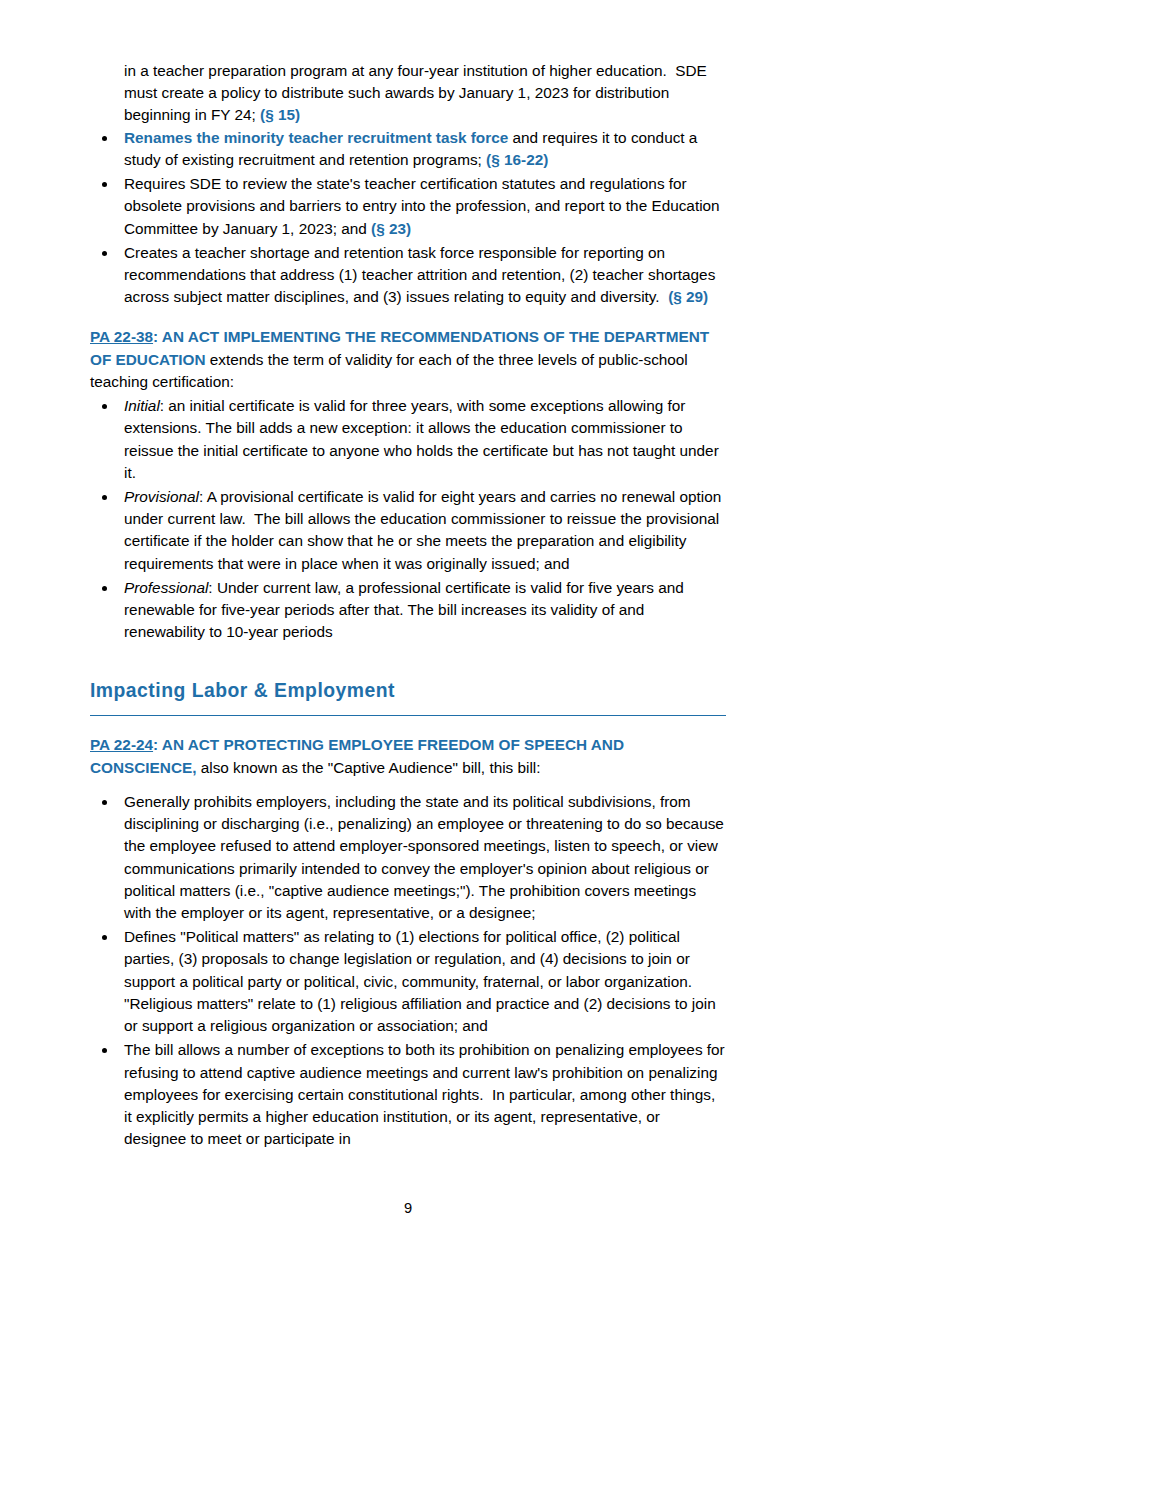in a teacher preparation program at any four-year institution of higher education. SDE must create a policy to distribute such awards by January 1, 2023 for distribution beginning in FY 24; (§ 15)
Renames the minority teacher recruitment task force and requires it to conduct a study of existing recruitment and retention programs; (§ 16-22)
Requires SDE to review the state's teacher certification statutes and regulations for obsolete provisions and barriers to entry into the profession, and report to the Education Committee by January 1, 2023; and (§ 23)
Creates a teacher shortage and retention task force responsible for reporting on recommendations that address (1) teacher attrition and retention, (2) teacher shortages across subject matter disciplines, and (3) issues relating to equity and diversity. (§ 29)
PA 22-38: AN ACT IMPLEMENTING THE RECOMMENDATIONS OF THE DEPARTMENT OF EDUCATION extends the term of validity for each of the three levels of public-school teaching certification:
Initial: an initial certificate is valid for three years, with some exceptions allowing for extensions. The bill adds a new exception: it allows the education commissioner to reissue the initial certificate to anyone who holds the certificate but has not taught under it.
Provisional: A provisional certificate is valid for eight years and carries no renewal option under current law. The bill allows the education commissioner to reissue the provisional certificate if the holder can show that he or she meets the preparation and eligibility requirements that were in place when it was originally issued; and
Professional: Under current law, a professional certificate is valid for five years and renewable for five-year periods after that. The bill increases its validity of and renewability to 10-year periods
Impacting Labor & Employment
PA 22-24: AN ACT PROTECTING EMPLOYEE FREEDOM OF SPEECH AND CONSCIENCE, also known as the "Captive Audience" bill, this bill:
Generally prohibits employers, including the state and its political subdivisions, from disciplining or discharging (i.e., penalizing) an employee or threatening to do so because the employee refused to attend employer-sponsored meetings, listen to speech, or view communications primarily intended to convey the employer's opinion about religious or political matters (i.e., "captive audience meetings;"). The prohibition covers meetings with the employer or its agent, representative, or a designee;
Defines "Political matters" as relating to (1) elections for political office, (2) political parties, (3) proposals to change legislation or regulation, and (4) decisions to join or support a political party or political, civic, community, fraternal, or labor organization. "Religious matters" relate to (1) religious affiliation and practice and (2) decisions to join or support a religious organization or association; and
The bill allows a number of exceptions to both its prohibition on penalizing employees for refusing to attend captive audience meetings and current law's prohibition on penalizing employees for exercising certain constitutional rights. In particular, among other things, it explicitly permits a higher education institution, or its agent, representative, or designee to meet or participate in
9